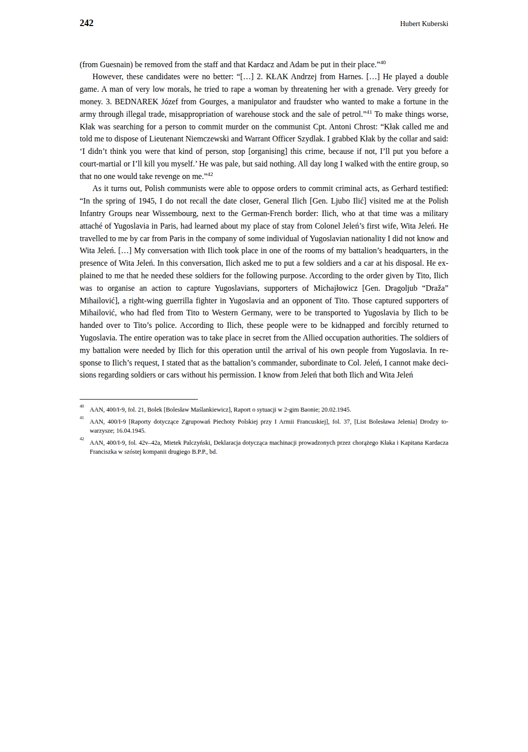242 Hubert Kuberski
(from Guesnain) be removed from the staff and that Kardacz and Adam be put in their place.”40
However, these candidates were no better: “[…] 2. KŁAK Andrzej from Harnes. […] He played a double game. A man of very low morals, he tried to rape a woman by threatening her with a grenade. Very greedy for money. 3. BEDNAREK Józef from Gourges, a manipulator and fraudster who wanted to make a fortune in the army through illegal trade, misappropriation of warehouse stock and the sale of petrol.”41 To make things worse, Kłak was searching for a person to commit murder on the communist Cpt. Antoni Chrost: “Kłak called me and told me to dispose of Lieutenant Niemczewski and Warrant Officer Szydlak. I grabbed Kłak by the collar and said: ‘I didn’t think you were that kind of person, stop [organising] this crime, because if not, I’ll put you before a court-martial or I’ll kill you myself.’ He was pale, but said nothing. All day long I walked with the entire group, so that no one would take revenge on me.”42
As it turns out, Polish communists were able to oppose orders to commit criminal acts, as Gerhard testified: “In the spring of 1945, I do not recall the date closer, General Ilich [Gen. Ljubo Ilić] visited me at the Polish Infantry Groups near Wissembourg, next to the German-French border: Ilich, who at that time was a military attaché of Yugoslavia in Paris, had learned about my place of stay from Colonel Jeleń’s first wife, Wita Jeleń. He travelled to me by car from Paris in the company of some individual of Yugoslavian nationality I did not know and Wita Jeleń. […] My conversation with Ilich took place in one of the rooms of my battalion’s headquarters, in the presence of Wita Jeleń. In this conversation, Ilich asked me to put a few soldiers and a car at his disposal. He explained to me that he needed these soldiers for the following purpose. According to the order given by Tito, Ilich was to organise an action to capture Yugoslavians, supporters of Michajłowicz [Gen. Dragoljub “Draža” Mihailović], a right-wing guerrilla fighter in Yugoslavia and an opponent of Tito. Those captured supporters of Mihailović, who had fled from Tito to Western Germany, were to be transported to Yugoslavia by Ilich to be handed over to Tito’s police. According to Ilich, these people were to be kidnapped and forcibly returned to Yugoslavia. The entire operation was to take place in secret from the Allied occupation authorities. The soldiers of my battalion were needed by Ilich for this operation until the arrival of his own people from Yugoslavia. In response to Ilich’s request, I stated that as the battalion’s commander, subordinate to Col. Jeleń, I cannot make decisions regarding soldiers or cars without his permission. I know from Jeleń that both Ilich and Wita Jeleń
40 AAN, 400/I-9, fol. 21, Bolek [Bolesław Maślankiewicz], Raport o sytuacji w 2-gim Baonie; 20.02.1945.
41 AAN, 400/I-9 [Raporty dotyczące Zgrupowań Piechoty Polskiej przy I Armii Francuskiej], fol. 37, [List Bolesława Jelenia] Drodzy towarzysze; 16.04.1945.
42 AAN, 400/I-9, fol. 42v–42a, Mietek Palczyński, Deklaracja dotycząca machinacji prowadzonych przez chorążego Kłaka i Kapitana Kardacza Franciszka w szóstej kompanii drugiego B.P.P., bd.